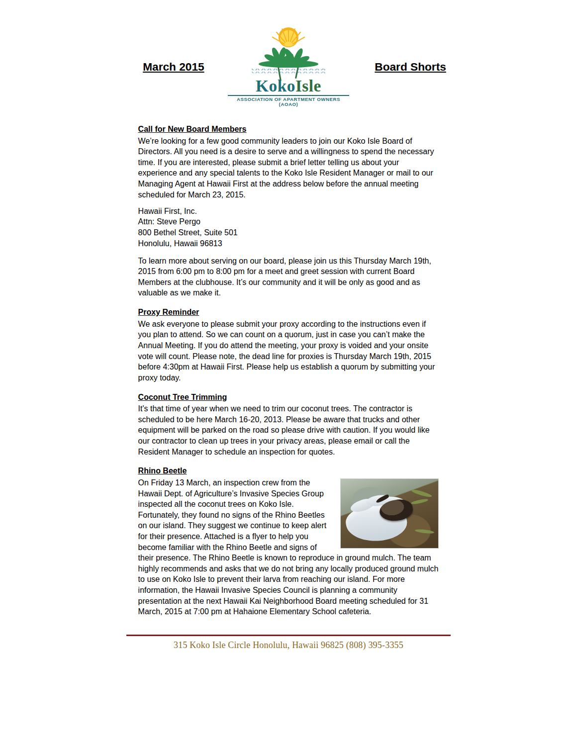March 2015
KokoIsle
ASSOCIATION OF APARTMENT OWNERS (AOAO)
Board Shorts
Call for New Board Members
We’re looking for a few good community leaders to join our Koko Isle Board of Directors. All you need is a desire to serve and a willingness to spend the necessary time. If you are interested, please submit a brief letter telling us about your experience and any special talents to the Koko Isle Resident Manager or mail to our Managing Agent at Hawaii First at the address below before the annual meeting scheduled for March 23, 2015.
Hawaii First, Inc.
Attn: Steve Pergo
800 Bethel Street, Suite 501
Honolulu, Hawaii 96813
To learn more about serving on our board, please join us this Thursday March 19th, 2015 from 6:00 pm to 8:00 pm for a meet and greet session with current Board Members at the clubhouse. It’s our community and it will be only as good and as valuable as we make it.
Proxy Reminder
We ask everyone to please submit your proxy according to the instructions even if you plan to attend. So we can count on a quorum, just in case you can’t make the Annual Meeting. If you do attend the meeting, your proxy is voided and your onsite vote will count. Please note, the dead line for proxies is Thursday March 19th, 2015 before 4:30pm at Hawaii First. Please help us establish a quorum by submitting your proxy today.
Coconut Tree Trimming
It's that time of year when we need to trim our coconut trees. The contractor is scheduled to be here March 16-20, 2013. Please be aware that trucks and other equipment will be parked on the road so please drive with caution. If you would like our contractor to clean up trees in your privacy areas, please email or call the Resident Manager to schedule an inspection for quotes.
Rhino Beetle
On Friday 13 March, an inspection crew from the Hawaii Dept. of Agriculture’s Invasive Species Group inspected all the coconut trees on Koko Isle. Fortunately, they found no signs of the Rhino Beetles on our island. They suggest we continue to keep alert for their presence. Attached is a flyer to help you become familiar with the Rhino Beetle and signs of their presence. The Rhino Beetle is known to reproduce in ground mulch. The team highly recommends and asks that we do not bring any locally produced ground mulch to use on Koko Isle to prevent their larva from reaching our island. For more information, the Hawaii Invasive Species Council is planning a community presentation at the next Hawaii Kai Neighborhood Board meeting scheduled for 31 March, 2015 at 7:00 pm at Hahaione Elementary School cafeteria.
315 Koko Isle Circle Honolulu, Hawaii 96825 (808) 395-3355